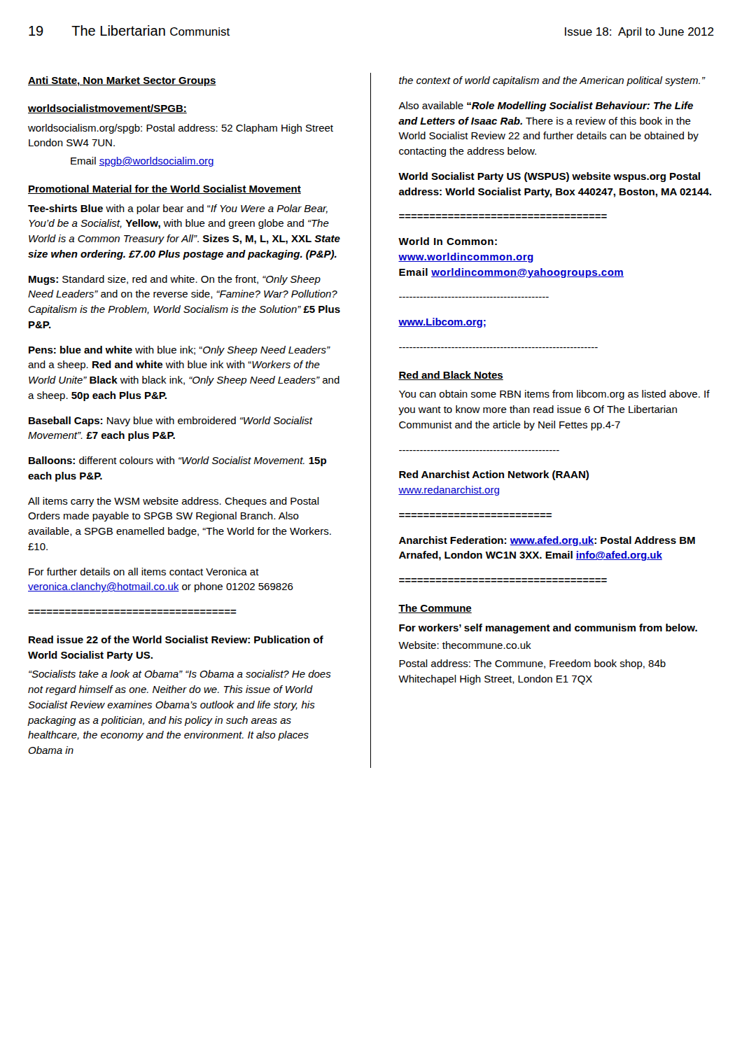19
The Libertarian Communist
Issue 18: April to June 2012
Anti State, Non Market Sector Groups
worldsocialistmovement/SPGB:
worldsocialism.org/spgb: Postal address: 52 Clapham High Street London SW4 7UN.
Email spgb@worldsocialim.org
Promotional Material for the World Socialist Movement
Tee-shirts Blue with a polar bear and “If You Were a Polar Bear, You’d be a Socialist, Yellow, with blue and green globe and “The World is a Common Treasury for All”. Sizes S, M, L, XL, XXL State size when ordering. £7.00 Plus postage and packaging. (P&P).
Mugs: Standard size, red and white. On the front, “Only Sheep Need Leaders” and on the reverse side, “Famine? War? Pollution? Capitalism is the Problem, World Socialism is the Solution” £5 Plus P&P.
Pens: blue and white with blue ink; “Only Sheep Need Leaders” and a sheep. Red and white with blue ink with “Workers of the World Unite” Black with black ink, “Only Sheep Need Leaders” and a sheep. 50p each Plus P&P.
Baseball Caps: Navy blue with embroidered “World Socialist Movement”. £7 each plus P&P.
Balloons: different colours with “World Socialist Movement. 15p each plus P&P.
All items carry the WSM website address. Cheques and Postal Orders made payable to SPGB SW Regional Branch. Also available, a SPGB enamelled badge, “The World for the Workers. £10.
For further details on all items contact Veronica at veronica.clanchy@hotmail.co.uk or phone 01202 569826
==================================
Read issue 22 of the World Socialist Review: Publication of World Socialist Party US.
“Socialists take a look at Obama” “Is Obama a socialist? He does not regard himself as one. Neither do we. This issue of World Socialist Review examines Obama’s outlook and life story, his packaging as a politician, and his policy in such areas as healthcare, the economy and the environment. It also places Obama in
the context of world capitalism and the American political system.”
Also available “Role Modelling Socialist Behaviour: The Life and Letters of Isaac Rab. There is a review of this book in the World Socialist Review 22 and further details can be obtained by contacting the address below.
World Socialist Party US (WSPUS) website wspus.org Postal address: World Socialist Party, Box 440247, Boston, MA 02144.
==================================
World In Common:
www.worldincommon.org
Email worldincommon@yahoogroups.com
-------------------------------------------
www.Libcom.org;
---------------------------------------------------------
Red and Black Notes
You can obtain some RBN items from libcom.org as listed above. If you want to know more than read issue 6 Of The Libertarian Communist and the article by Neil Fettes pp.4-7
----------------------------------------------
Red Anarchist Action Network (RAAN)
www.redanarchist.org
=========================
Anarchist Federation: www.afed.org.uk: Postal Address BM Arnafed, London WC1N 3XX. Email info@afed.org.uk
==================================
The Commune
For workers’ self management and communism from below.
Website: thecommune.co.uk
Postal address: The Commune, Freedom book shop, 84b Whitechapel High Street, London E1 7QX